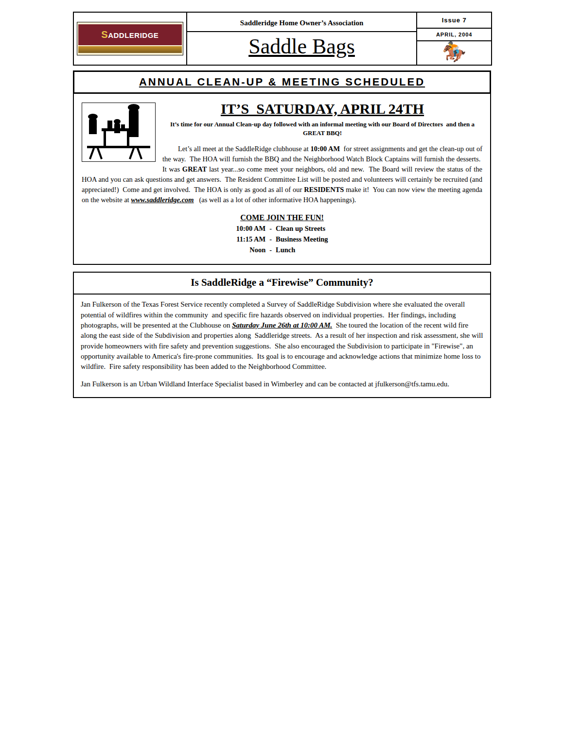SADDLERIDGE
Saddleridge Home Owner’s Association
Saddle Bags
Issue 7
APRIL, 2004
🏇
ANNUAL CLEAN-UP & MEETING SCHEDULED
IT’S SATURDAY, APRIL 24TH
It’s time for our Annual Clean-up day followed with an informal meeting with our Board of Directors and then a GREAT BBQ!
Let’s all meet at the SaddleRidge clubhouse at 10:00 AM for street assignments and get the clean-up out of the way. The HOA will furnish the BBQ and the Neighborhood Watch Block Captains will furnish the desserts. It was GREAT last year...so come meet your neighbors, old and new. The Board will review the status of the HOA and you can ask questions and get answers. The Resident Committee List will be posted and volunteers will certainly be recruited (and appreciated!) Come and get involved. The HOA is only as good as all of our RESIDENTS make it! You can now view the meeting agenda on the website at www.saddleridge.com (as well as a lot of other informative HOA happenings).
COME JOIN THE FUN!
| 10:00 AM | - | Clean up Streets |
| 11:15 AM | - | Business Meeting |
| Noon | - | Lunch |
Is SaddleRidge a “Firewise” Community?
Jan Fulkerson of the Texas Forest Service recently completed a Survey of SaddleRidge Subdivision where she evaluated the overall potential of wildfires within the community and specific fire hazards observed on individual properties. Her findings, including photographs, will be presented at the Clubhouse on Saturday June 26th at 10:00 AM. She toured the location of the recent wild fire along the east side of the Subdivision and properties along Saddleridge streets. As a result of her inspection and risk assessment, she will provide homeowners with fire safety and prevention suggestions. She also encouraged the Subdivision to participate in "Firewise", an opportunity available to America's fire-prone communities. Its goal is to encourage and acknowledge actions that minimize home loss to wildfire. Fire safety responsibility has been added to the Neighborhood Committee.
Jan Fulkerson is an Urban Wildland Interface Specialist based in Wimberley and can be contacted at jfulkerson@tfs.tamu.edu.